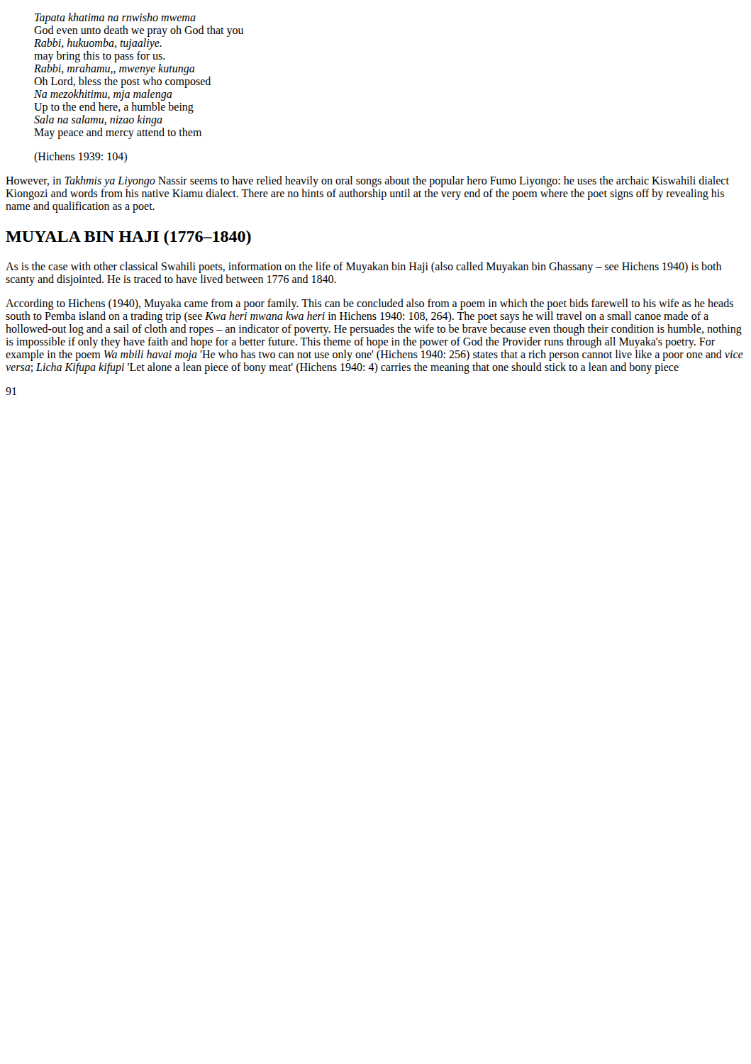Tapata khatima na rnwisho mwema
God even unto death we pray oh God that you
Rabbi, hukuomba, tujaaliye.
may bring this to pass for us.
Rabbi, mrahamu,, mwenye kutunga
Oh Lord, bless the post who composed
Na mezokhitimu, mja malenga
Up to the end here, a humble being
Sala na salamu, nizao kinga
May peace and mercy attend to them
(Hichens 1939: 104)
However, in Takhmis ya Liyongo Nassir seems to have relied heavily on oral songs about the popular hero Fumo Liyongo: he uses the archaic Kiswahili dialect Kiongozi and words from his native Kiamu dialect. There are no hints of authorship until at the very end of the poem where the poet signs off by revealing his name and qualification as a poet.
MUYALA BIN HAJI (1776–1840)
As is the case with other classical Swahili poets, information on the life of Muyakan bin Haji (also called Muyakan bin Ghassany – see Hichens 1940) is both scanty and disjointed. He is traced to have lived between 1776 and 1840.
According to Hichens (1940), Muyaka came from a poor family. This can be concluded also from a poem in which the poet bids farewell to his wife as he heads south to Pemba island on a trading trip (see Kwa heri mwana kwa heri in Hichens 1940: 108, 264). The poet says he will travel on a small canoe made of a hollowed-out log and a sail of cloth and ropes – an indicator of poverty. He persuades the wife to be brave because even though their condition is humble, nothing is impossible if only they have faith and hope for a better future. This theme of hope in the power of God the Provider runs through all Muyaka's poetry. For example in the poem Wa mbili havai moja 'He who has two can not use only one' (Hichens 1940: 256) states that a rich person cannot live like a poor one and vice versa; Licha Kifupa kifupi 'Let alone a lean piece of bony meat' (Hichens 1940: 4) carries the meaning that one should stick to a lean and bony piece
91